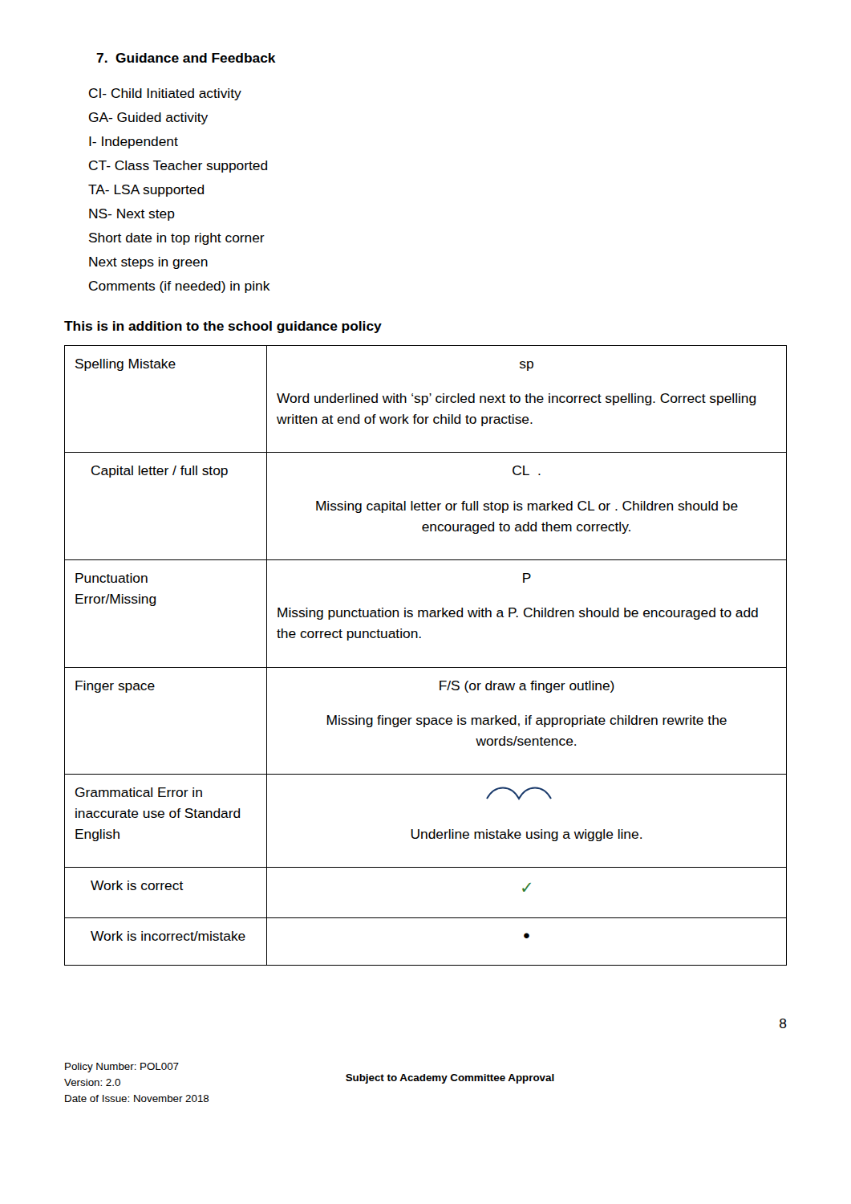7. Guidance and Feedback
CI- Child Initiated activity
GA- Guided activity
I- Independent
CT- Class Teacher supported
TA- LSA supported
NS- Next step
Short date in top right corner
Next steps in green
Comments (if needed) in pink
This is in addition to the school guidance policy
| Spelling Mistake | sp Word underlined with ‘sp’ circled next to the incorrect spelling. Correct spelling written at end of work for child to practise. |
| Capital letter / full stop | CL . Missing capital letter or full stop is marked CL or . Children should be encouraged to add them correctly. |
| Punctuation Error/Missing | P Missing punctuation is marked with a P. Children should be encouraged to add the correct punctuation. |
| Finger space | F/S (or draw a finger outline) Missing finger space is marked, if appropriate children rewrite the words/sentence. |
| Grammatical Error in inaccurate use of Standard English | Underline mistake using a wiggle line. |
| Work is correct | ✓ |
| Work is incorrect/mistake | • |
8
Policy Number: POL007
Version: 2.0
Date of Issue: November 2018
Subject to Academy Committee Approval